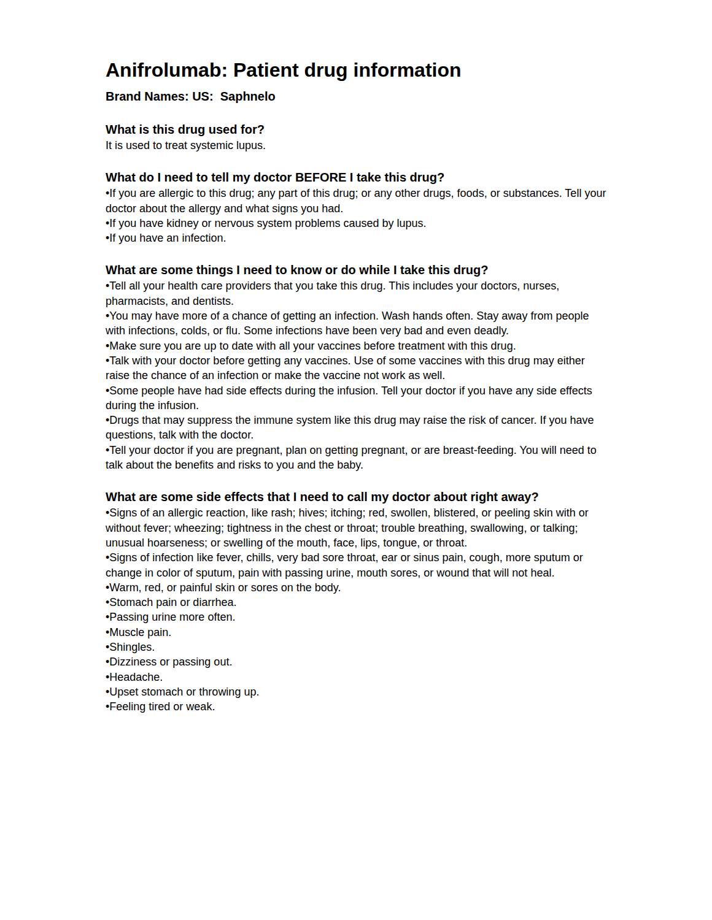Anifrolumab: Patient drug information
Brand Names: US: Saphnelo
What is this drug used for?
It is used to treat systemic lupus.
What do I need to tell my doctor BEFORE I take this drug?
•If you are allergic to this drug; any part of this drug; or any other drugs, foods, or substances. Tell your doctor about the allergy and what signs you had.
•If you have kidney or nervous system problems caused by lupus.
•If you have an infection.
What are some things I need to know or do while I take this drug?
•Tell all your health care providers that you take this drug. This includes your doctors, nurses, pharmacists, and dentists.
•You may have more of a chance of getting an infection. Wash hands often. Stay away from people with infections, colds, or flu. Some infections have been very bad and even deadly.
•Make sure you are up to date with all your vaccines before treatment with this drug.
•Talk with your doctor before getting any vaccines. Use of some vaccines with this drug may either raise the chance of an infection or make the vaccine not work as well.
•Some people have had side effects during the infusion. Tell your doctor if you have any side effects during the infusion.
•Drugs that may suppress the immune system like this drug may raise the risk of cancer. If you have questions, talk with the doctor.
•Tell your doctor if you are pregnant, plan on getting pregnant, or are breast-feeding. You will need to talk about the benefits and risks to you and the baby.
What are some side effects that I need to call my doctor about right away?
•Signs of an allergic reaction, like rash; hives; itching; red, swollen, blistered, or peeling skin with or without fever; wheezing; tightness in the chest or throat; trouble breathing, swallowing, or talking; unusual hoarseness; or swelling of the mouth, face, lips, tongue, or throat.
•Signs of infection like fever, chills, very bad sore throat, ear or sinus pain, cough, more sputum or change in color of sputum, pain with passing urine, mouth sores, or wound that will not heal.
•Warm, red, or painful skin or sores on the body.
•Stomach pain or diarrhea.
•Passing urine more often.
•Muscle pain.
•Shingles.
•Dizziness or passing out.
•Headache.
•Upset stomach or throwing up.
•Feeling tired or weak.